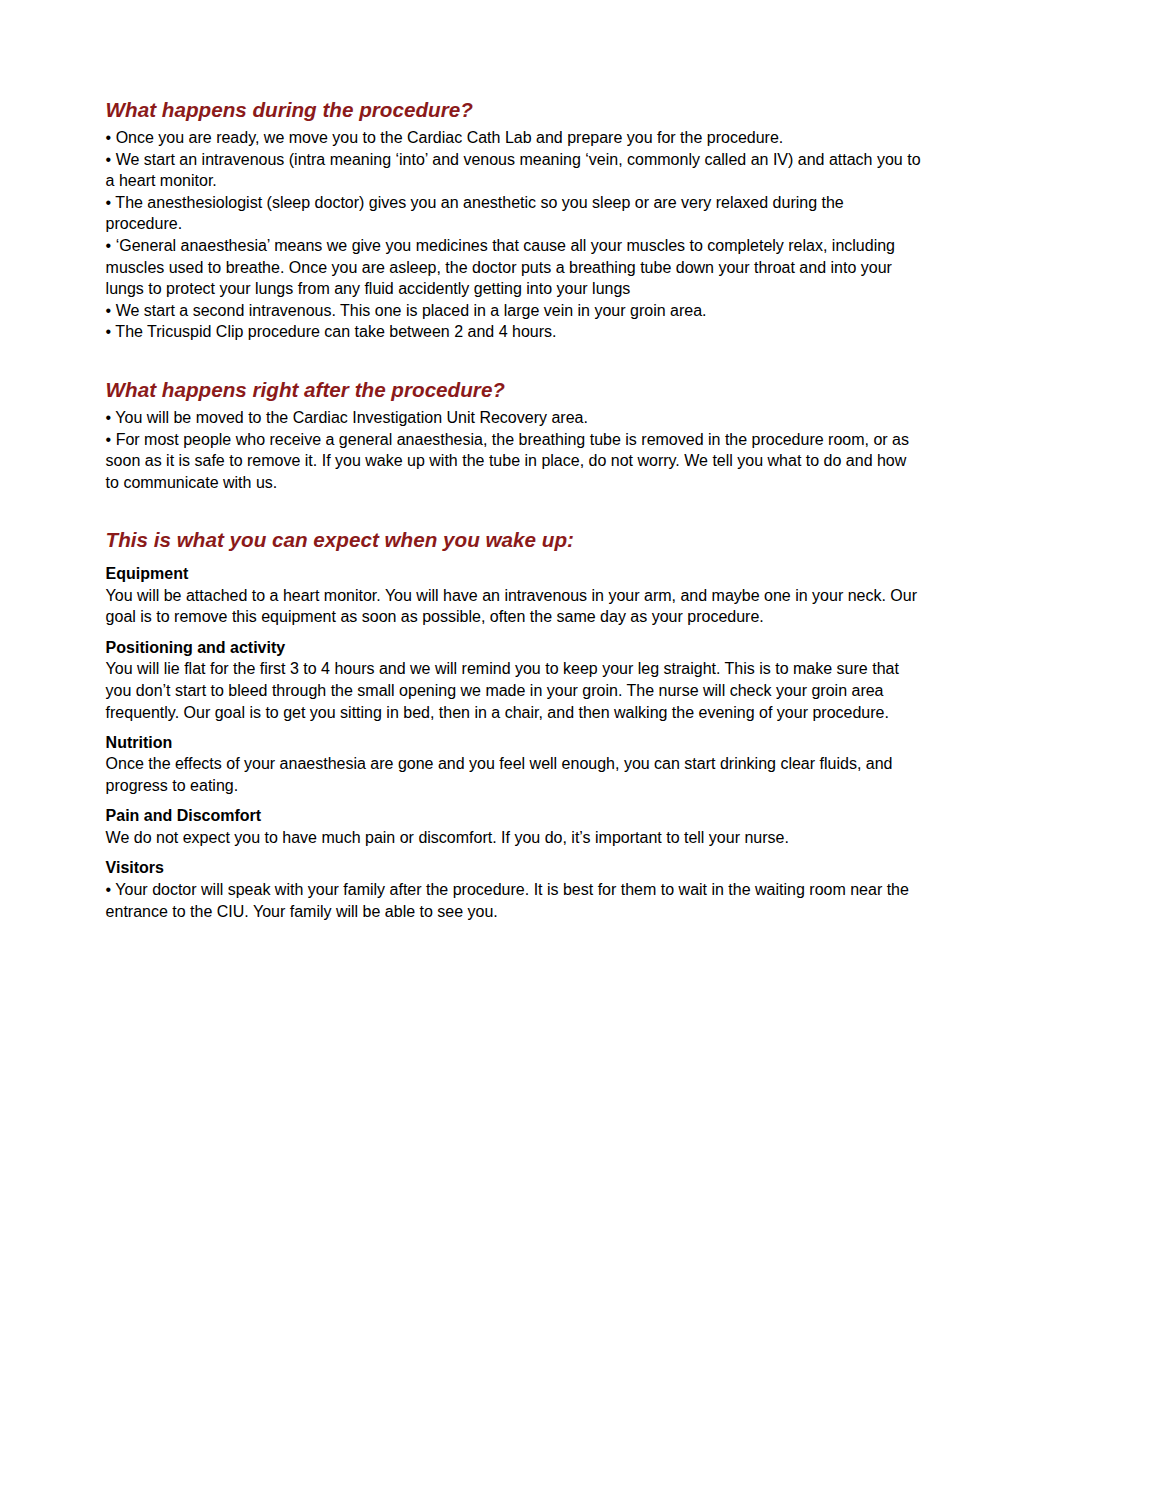What happens during the procedure?
• Once you are ready, we move you to the Cardiac Cath Lab and prepare you for the procedure.
• We start an intravenous (intra meaning ‘into’ and venous meaning ‘vein, commonly called an IV) and attach you to a heart monitor.
• The anesthesiologist (sleep doctor) gives you an anesthetic so you sleep or are very relaxed during the procedure.
• ‘General anaesthesia’ means we give you medicines that cause all your muscles to completely relax, including muscles used to breathe. Once you are asleep, the doctor puts a breathing tube down your throat and into your lungs to protect your lungs from any fluid accidently getting into your lungs
• We start a second intravenous. This one is placed in a large vein in your groin area.
• The Tricuspid Clip procedure can take between 2 and 4 hours.
What happens right after the procedure?
• You will be moved to the Cardiac Investigation Unit Recovery area.
• For most people who receive a general anaesthesia, the breathing tube is removed in the procedure room, or as soon as it is safe to remove it. If you wake up with the tube in place, do not worry. We tell you what to do and how to communicate with us.
This is what you can expect when you wake up:
Equipment
You will be attached to a heart monitor. You will have an intravenous in your arm, and maybe one in your neck. Our goal is to remove this equipment as soon as possible, often the same day as your procedure.
Positioning and activity
You will lie flat for the first 3 to 4 hours and we will remind you to keep your leg straight. This is to make sure that you don’t start to bleed through the small opening we made in your groin. The nurse will check your groin area frequently. Our goal is to get you sitting in bed, then in a chair, and then walking the evening of your procedure.
Nutrition
Once the effects of your anaesthesia are gone and you feel well enough, you can start drinking clear fluids, and progress to eating.
Pain and Discomfort
We do not expect you to have much pain or discomfort. If you do, it’s important to tell your nurse.
Visitors
• Your doctor will speak with your family after the procedure. It is best for them to wait in the waiting room near the entrance to the CIU. Your family will be able to see you.